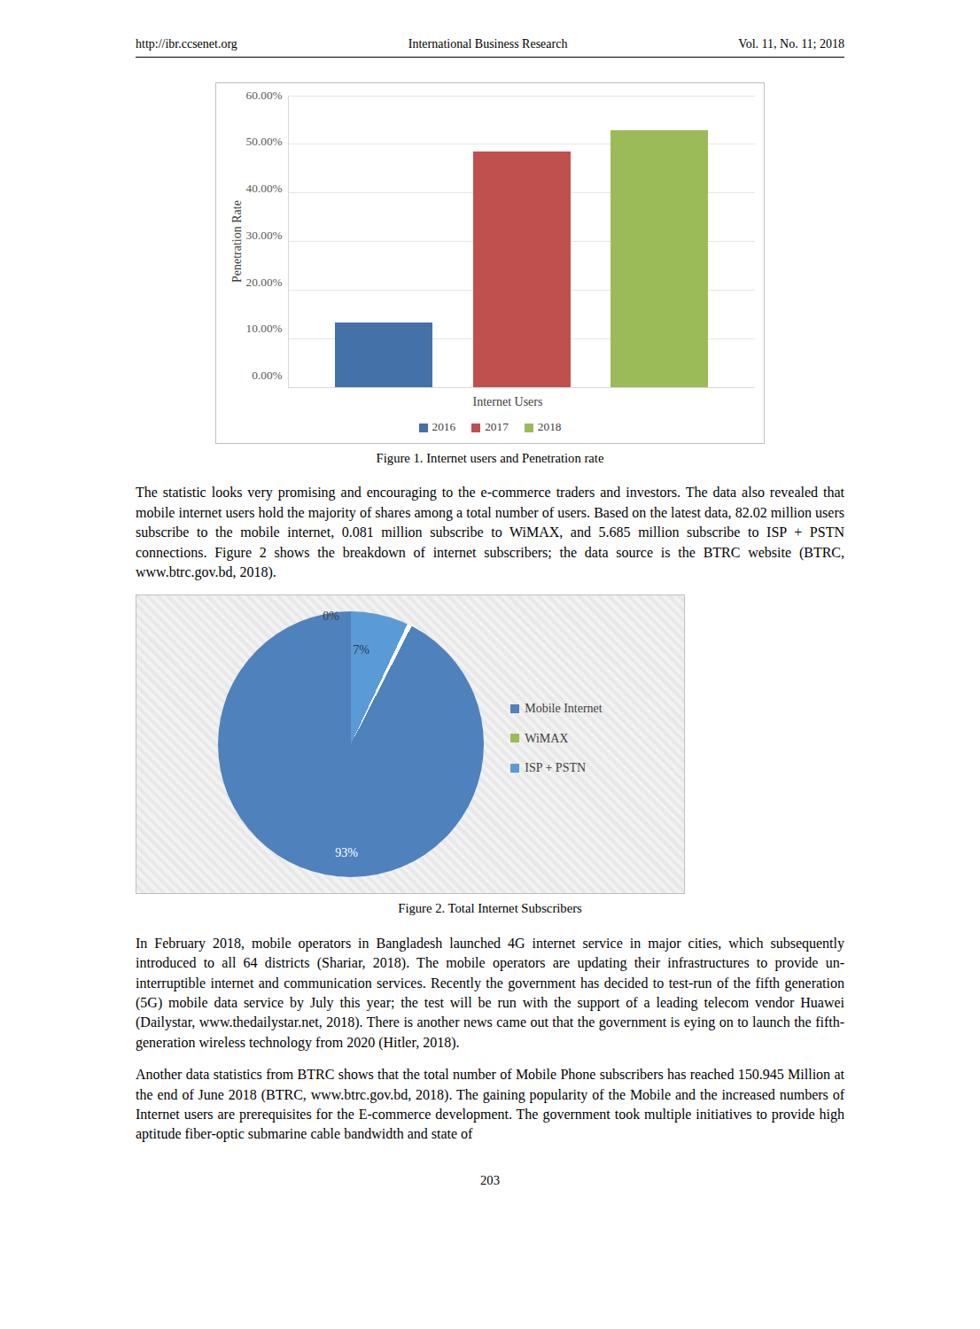http://ibr.ccsenet.org
International Business Research
Vol. 11, No. 11; 2018
Penetration Rate
60.00% 50.00% 40.00% 30.00% 20.00% 10.00% 0.00%
Internet Users
2016 2017 2018
Figure 1. Internet users and Penetration rate
The statistic looks very promising and encouraging to the e-commerce traders and investors. The data also revealed that mobile internet users hold the majority of shares among a total number of users. Based on the latest data, 82.02 million users subscribe to the mobile internet, 0.081 million subscribe to WiMAX, and 5.685 million subscribe to ISP + PSTN connections. Figure 2 shows the breakdown of internet subscribers; the data source is the BTRC website (BTRC, www.btrc.gov.bd, 2018).
0%
7%
93%
Mobile Internet
WiMAX
ISP + PSTN
Figure 2. Total Internet Subscribers
In February 2018, mobile operators in Bangladesh launched 4G internet service in major cities, which subsequently introduced to all 64 districts (Shariar, 2018). The mobile operators are updating their infrastructures to provide un-interruptible internet and communication services. Recently the government has decided to test-run of the fifth generation (5G) mobile data service by July this year; the test will be run with the support of a leading telecom vendor Huawei (Dailystar, www.thedailystar.net, 2018). There is another news came out that the government is eying on to launch the fifth-generation wireless technology from 2020 (Hitler, 2018).
Another data statistics from BTRC shows that the total number of Mobile Phone subscribers has reached 150.945 Million at the end of June 2018 (BTRC, www.btrc.gov.bd, 2018). The gaining popularity of the Mobile and the increased numbers of Internet users are prerequisites for the E-commerce development. The government took multiple initiatives to provide high aptitude fiber-optic submarine cable bandwidth and state of
203